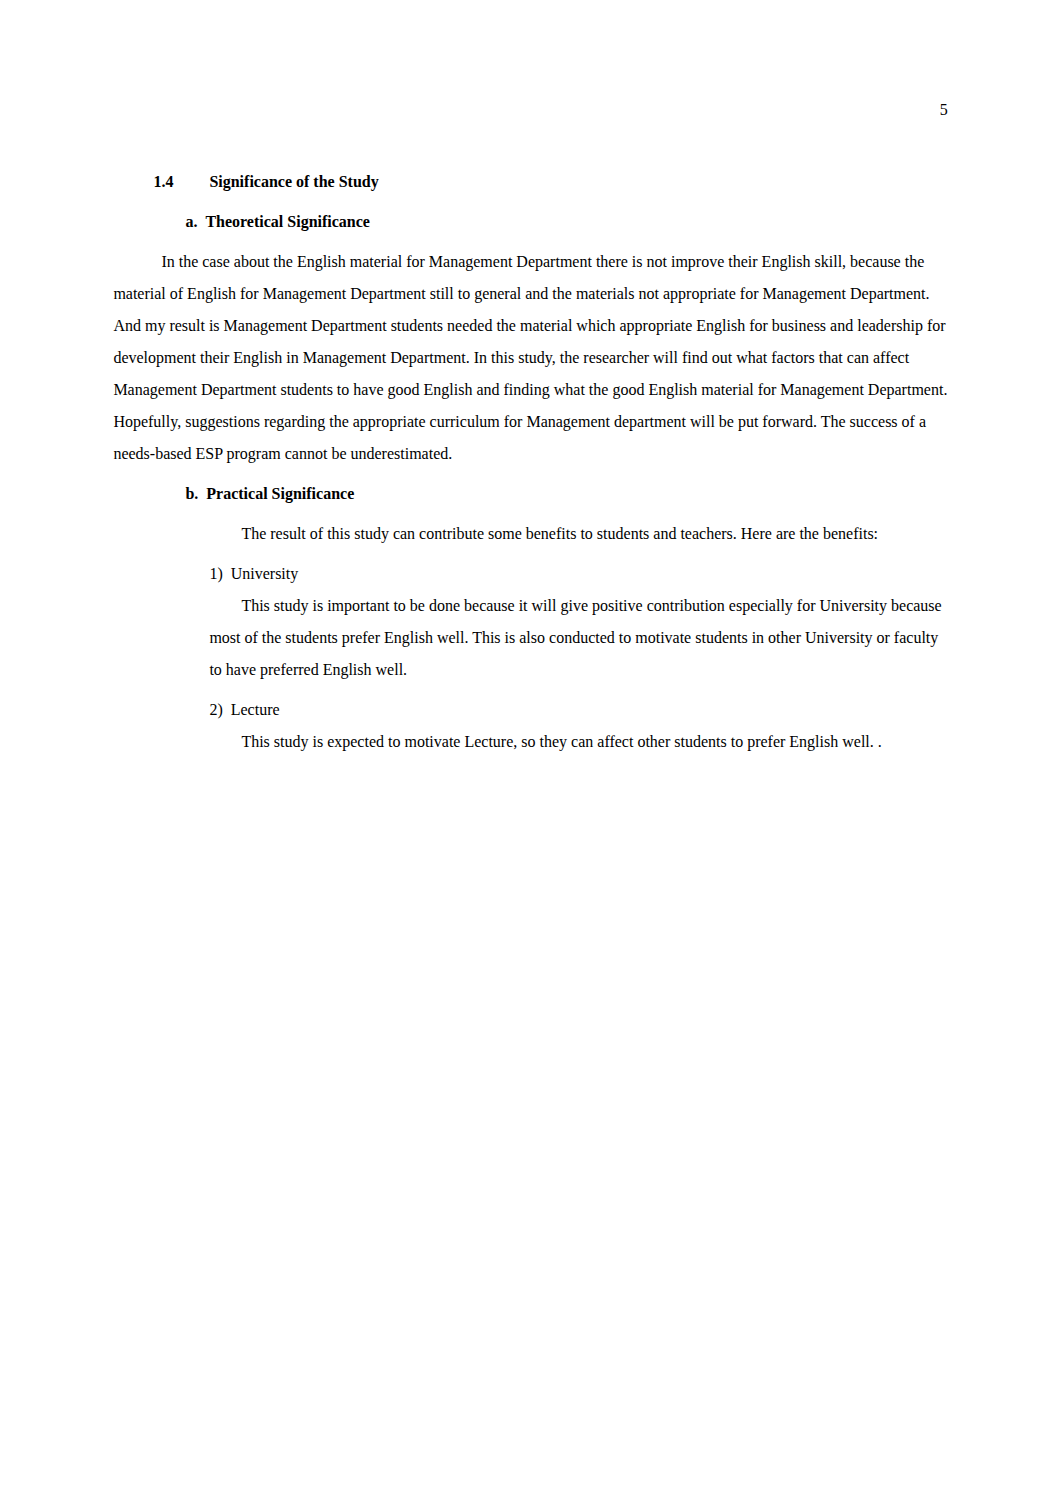5
1.4 Significance of the Study
a. Theoretical Significance
In the case about the English material for Management Department there is not improve their English skill, because the material of English for Management Department still to general and the materials not appropriate for Management Department. And my result is Management Department students needed the material which appropriate English for business and leadership for development their English in Management Department. In this study, the researcher will find out what factors that can affect Management Department students to have good English and finding what the good English material for Management Department. Hopefully, suggestions regarding the appropriate curriculum for Management department will be put forward. The success of a needs-based ESP program cannot be underestimated.
b. Practical Significance
The result of this study can contribute some benefits to students and teachers. Here are the benefits:
1) University
This study is important to be done because it will give positive contribution especially for University because most of the students prefer English well. This is also conducted to motivate students in other University or faculty to have preferred English well.
2) Lecture
This study is expected to motivate Lecture, so they can affect other students to prefer English well. .